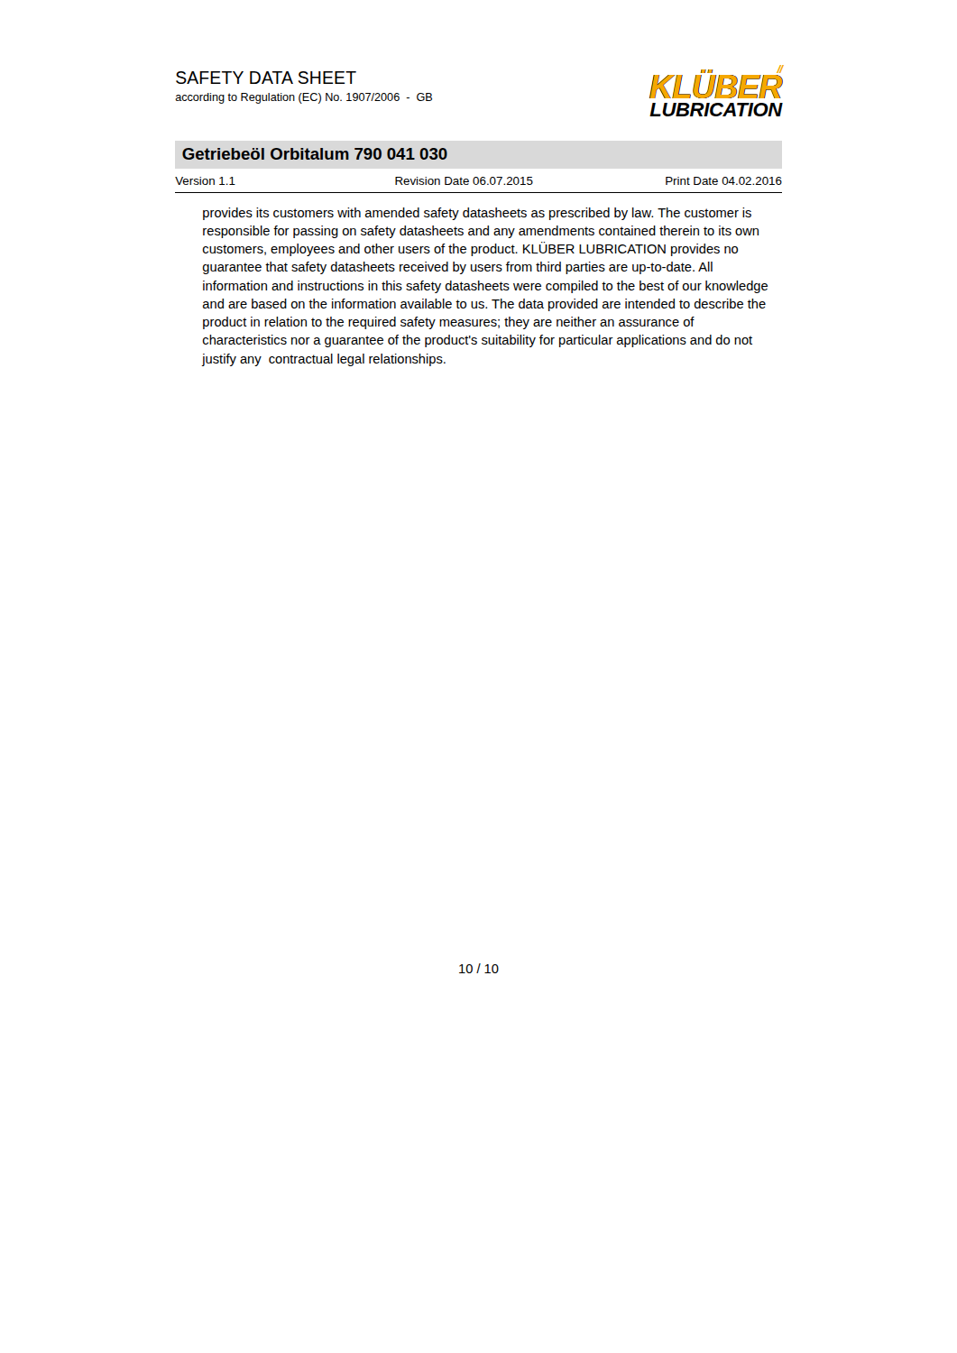SAFETY DATA SHEET
according to Regulation (EC) No. 1907/2006 - GB
//
KLÜBER
LUBRICATION
Getriebeöl Orbitalum 790 041 030
Version 1.1 Revision Date 06.07.2015 Print Date 04.02.2016
provides its customers with amended safety datasheets as prescribed by law. The customer is responsible for passing on safety datasheets and any amendments contained therein to its own customers, employees and other users of the product. KLÜBER LUBRICATION provides no guarantee that safety datasheets received by users from third parties are up-to-date. All information and instructions in this safety datasheets were compiled to the best of our knowledge and are based on the information available to us. The data provided are intended to describe the product in relation to the required safety measures; they are neither an assurance of characteristics nor a guarantee of the product's suitability for particular applications and do not justify any contractual legal relationships.
10 / 10